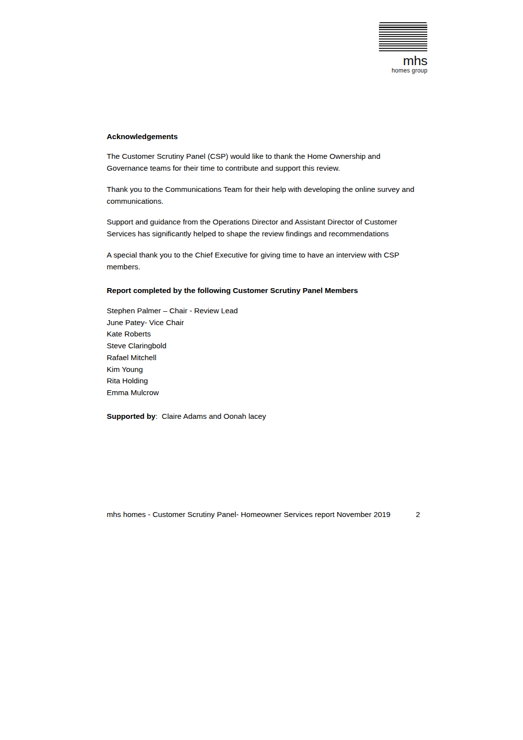mhshomes group
Acknowledgements
The Customer Scrutiny Panel (CSP) would like to thank the Home Ownership and Governance teams for their time to contribute and support this review.
Thank you to the Communications Team for their help with developing the online survey and communications.
Support and guidance from the Operations Director and Assistant Director of Customer Services has significantly helped to shape the review findings and recommendations
A special thank you to the Chief Executive for giving time to have an interview with CSP members.
Report completed by the following Customer Scrutiny Panel Members
Stephen Palmer – Chair - Review Lead
June Patey- Vice Chair
Kate Roberts
Steve Claringbold
Rafael Mitchell
Kim Young
Rita Holding
Emma Mulcrow
Supported by: Claire Adams and Oonah lacey
mhs homes - Customer Scrutiny Panel- Homeowner Services report November 2019
2